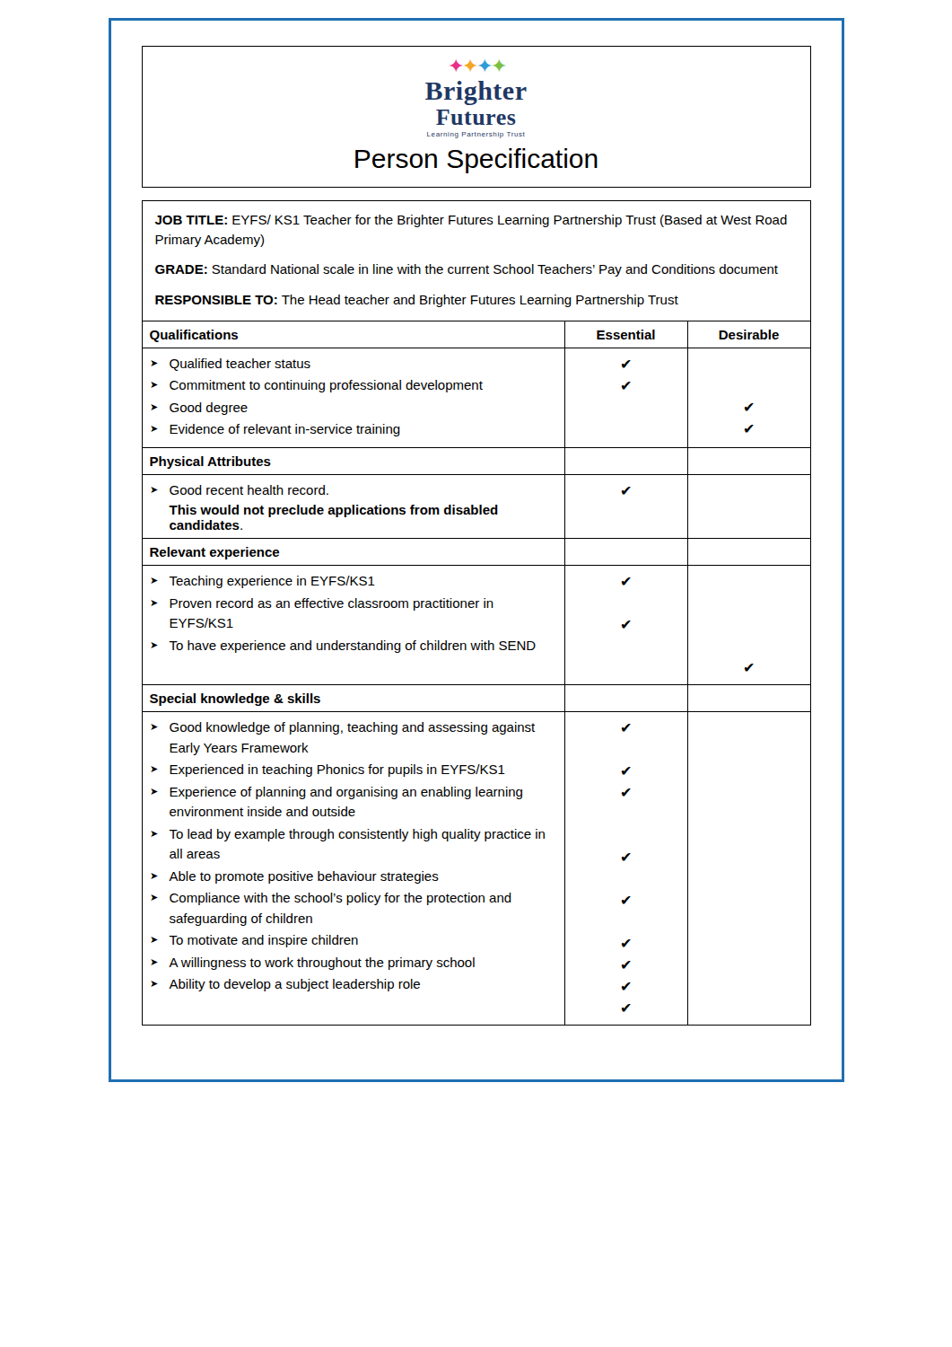✦✦✦✦
Brighter
Futures
Learning Partnership Trust
Person Specification
JOB TITLE: EYFS/ KS1 Teacher for the Brighter Futures Learning Partnership Trust (Based at West Road Primary Academy)
GRADE: Standard National scale in line with the current School Teachers’ Pay and Conditions document
RESPONSIBLE TO: The Head teacher and Brighter Futures Learning Partnership Trust
| Qualifications | Essential | Desirable |
| --- | --- | --- |
| Qualified teacher status Commitment to continuing professional development Good degree Evidence of relevant in-service training | ✔ ✔ ✔ ✔ | ✔ ✔ ✔ ✔ |
| Physical Attributes | | |
| Good recent health record. This would not preclude applications from disabled candidates . | ✔ | |
| Relevant experience | | |
| Teaching experience in EYFS/KS1 Proven record as an effective classroom practitioner in EYFS/KS1 To have experience and understanding of children with SEND | ✔ ✔ ✔ ✔ ✔ | ✔ ✔ ✔ ✔ ✔ |
| Special knowledge & skills | | |
| Good knowledge of planning, teaching and assessing against Early Years Framework Experienced in teaching Phonics for pupils in EYFS/KS1 Experience of planning and organising an enabling learning environment inside and outside To lead by example through consistently high quality practice in all areas Able to promote positive behaviour strategies Compliance with the school’s policy for the protection and safeguarding of children To motivate and inspire children A willingness to work throughout the primary school Ability to develop a subject leadership role | ✔ ✔ ✔ ✔ ✔ ✔ ✔ ✔ ✔ ✔ ✔ ✔ ✔ ✔ | |